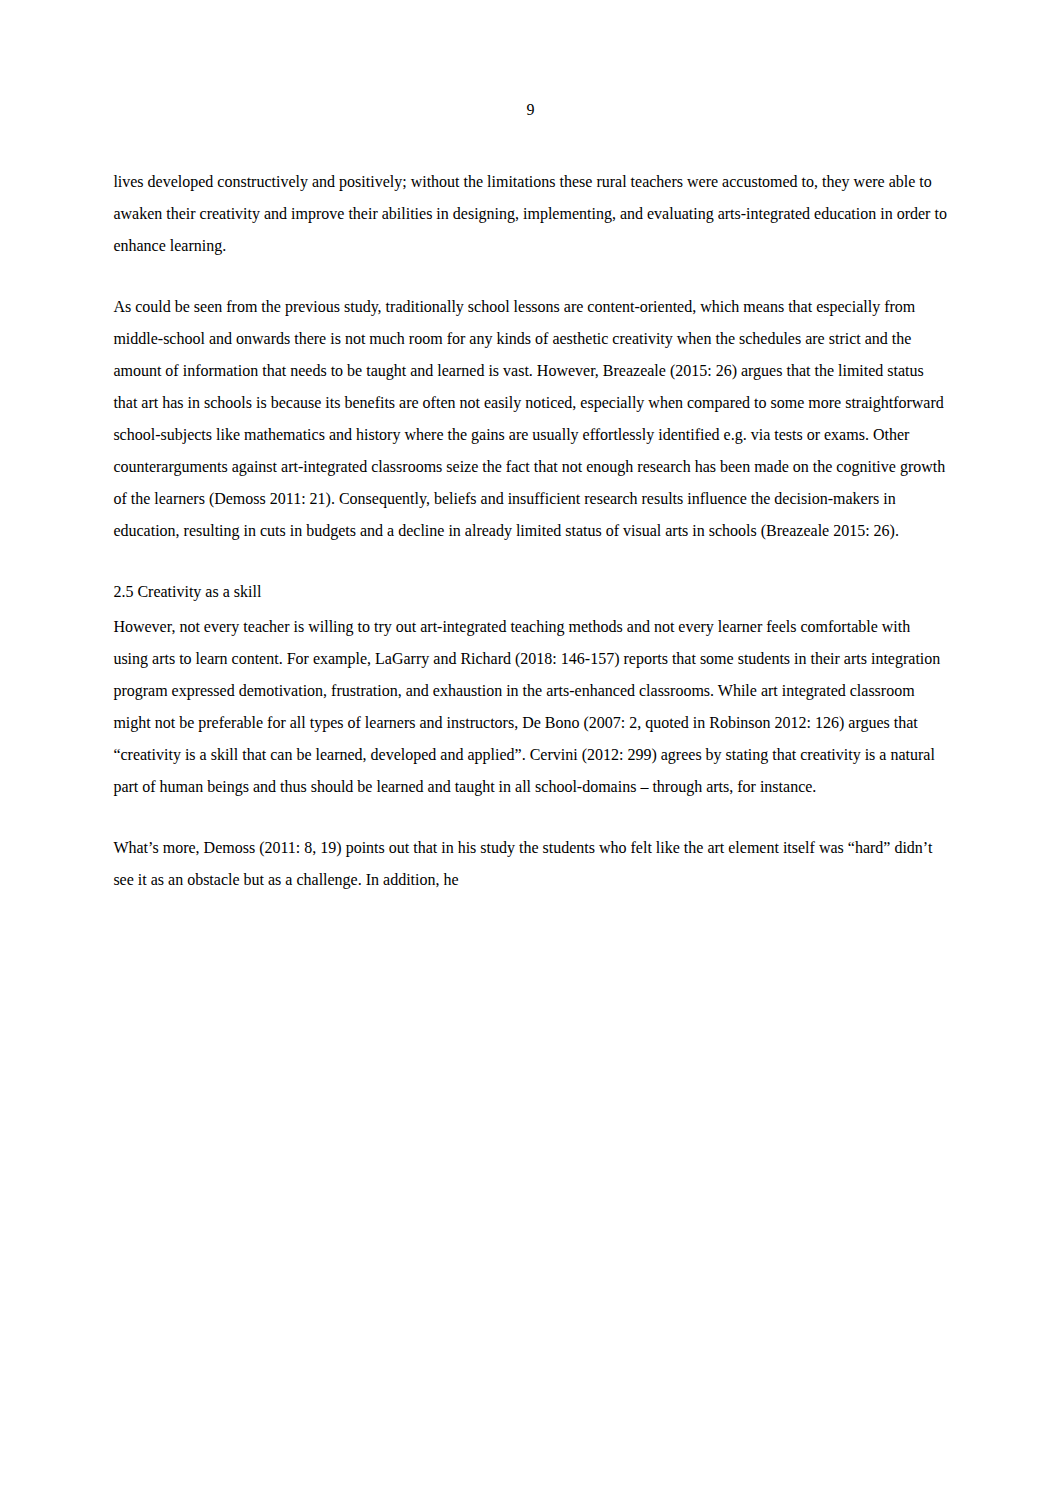9
lives developed constructively and positively; without the limitations these rural teachers were accustomed to, they were able to awaken their creativity and improve their abilities in designing, implementing, and evaluating arts-integrated education in order to enhance learning.
As could be seen from the previous study, traditionally school lessons are content-oriented, which means that especially from middle-school and onwards there is not much room for any kinds of aesthetic creativity when the schedules are strict and the amount of information that needs to be taught and learned is vast. However, Breazeale (2015: 26) argues that the limited status that art has in schools is because its benefits are often not easily noticed, especially when compared to some more straightforward school-subjects like mathematics and history where the gains are usually effortlessly identified e.g. via tests or exams. Other counterarguments against art-integrated classrooms seize the fact that not enough research has been made on the cognitive growth of the learners (Demoss 2011: 21). Consequently, beliefs and insufficient research results influence the decision-makers in education, resulting in cuts in budgets and a decline in already limited status of visual arts in schools (Breazeale 2015: 26).
2.5 Creativity as a skill
However, not every teacher is willing to try out art-integrated teaching methods and not every learner feels comfortable with using arts to learn content. For example, LaGarry and Richard (2018: 146-157) reports that some students in their arts integration program expressed demotivation, frustration, and exhaustion in the arts-enhanced classrooms. While art integrated classroom might not be preferable for all types of learners and instructors, De Bono (2007: 2, quoted in Robinson 2012: 126) argues that “creativity is a skill that can be learned, developed and applied”. Cervini (2012: 299) agrees by stating that creativity is a natural part of human beings and thus should be learned and taught in all school-domains – through arts, for instance.
What’s more, Demoss (2011: 8, 19) points out that in his study the students who felt like the art element itself was “hard” didn’t see it as an obstacle but as a challenge. In addition, he